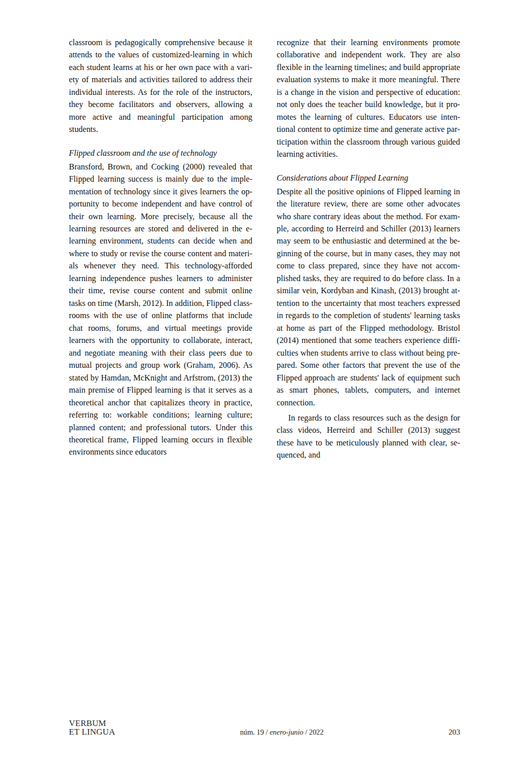classroom is pedagogically comprehensive because it attends to the values of customized-learning in which each student learns at his or her own pace with a variety of materials and activities tailored to address their individual interests. As for the role of the instructors, they become facilitators and observers, allowing a more active and meaningful participation among students.
Flipped classroom and the use of technology
Bransford, Brown, and Cocking (2000) revealed that Flipped learning success is mainly due to the implementation of technology since it gives learners the opportunity to become independent and have control of their own learning. More precisely, because all the learning resources are stored and delivered in the e-learning environment, students can decide when and where to study or revise the course content and materials whenever they need. This technology-afforded learning independence pushes learners to administer their time, revise course content and submit online tasks on time (Marsh, 2012). In addition, Flipped classrooms with the use of online platforms that include chat rooms, forums, and virtual meetings provide learners with the opportunity to collaborate, interact, and negotiate meaning with their class peers due to mutual projects and group work (Graham, 2006). As stated by Hamdan, McKnight and Arfstrom, (2013) the main premise of Flipped learning is that it serves as a theoretical anchor that capitalizes theory in practice, referring to: workable conditions; learning culture; planned content; and professional tutors. Under this theoretical frame, Flipped learning occurs in flexible environments since educators
recognize that their learning environments promote collaborative and independent work. They are also flexible in the learning timelines; and build appropriate evaluation systems to make it more meaningful. There is a change in the vision and perspective of education: not only does the teacher build knowledge, but it promotes the learning of cultures. Educators use intentional content to optimize time and generate active participation within the classroom through various guided learning activities.
Considerations about Flipped Learning
Despite all the positive opinions of Flipped learning in the literature review, there are some other advocates who share contrary ideas about the method. For example, according to Herreird and Schiller (2013) learners may seem to be enthusiastic and determined at the beginning of the course, but in many cases, they may not come to class prepared, since they have not accomplished tasks, they are required to do before class. In a similar vein, Kordyban and Kinash, (2013) brought attention to the uncertainty that most teachers expressed in regards to the completion of students' learning tasks at home as part of the Flipped methodology. Bristol (2014) mentioned that some teachers experience difficulties when students arrive to class without being prepared. Some other factors that prevent the use of the Flipped approach are students' lack of equipment such as smart phones, tablets, computers, and internet connection.
In regards to class resources such as the design for class videos, Herreird and Schiller (2013) suggest these have to be meticulously planned with clear, sequenced, and
VERBUM ET LINGUA
núm. 19 / enero-junio / 2022
203